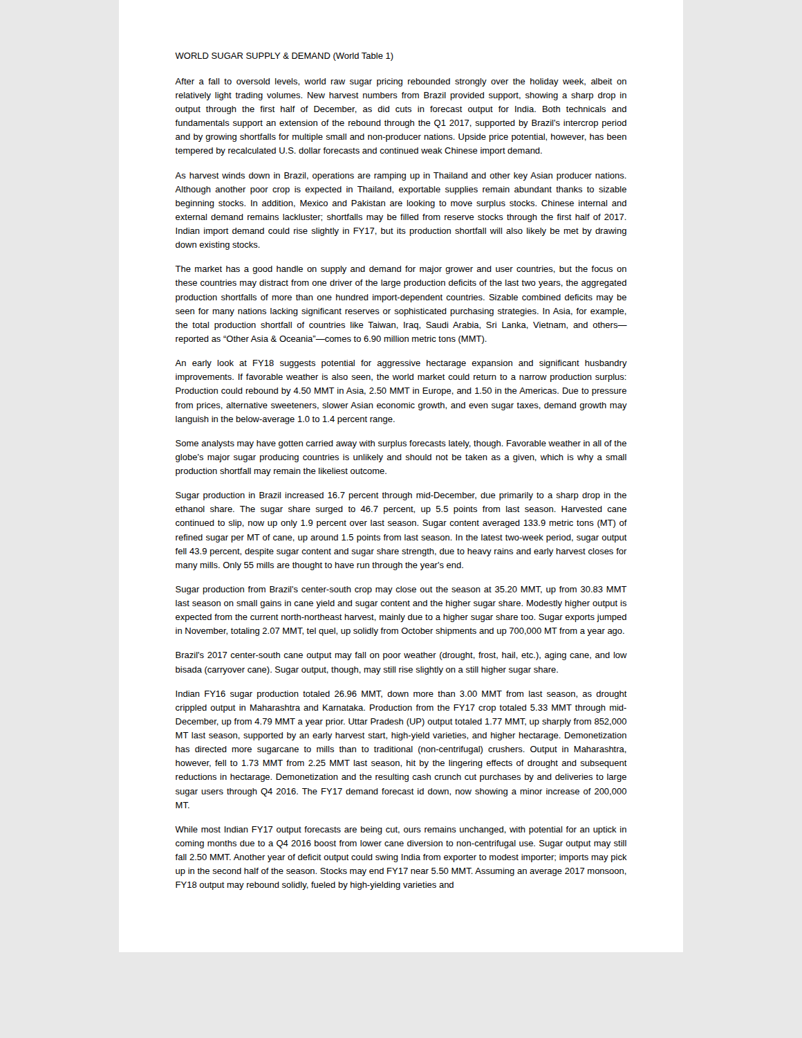WORLD SUGAR SUPPLY & DEMAND (World Table 1)
After a fall to oversold levels, world raw sugar pricing rebounded strongly over the holiday week, albeit on relatively light trading volumes. New harvest numbers from Brazil provided support, showing a sharp drop in output through the first half of December, as did cuts in forecast output for India. Both technicals and fundamentals support an extension of the rebound through the Q1 2017, supported by Brazil's intercrop period and by growing shortfalls for multiple small and non-producer nations. Upside price potential, however, has been tempered by recalculated U.S. dollar forecasts and continued weak Chinese import demand.
As harvest winds down in Brazil, operations are ramping up in Thailand and other key Asian producer nations. Although another poor crop is expected in Thailand, exportable supplies remain abundant thanks to sizable beginning stocks. In addition, Mexico and Pakistan are looking to move surplus stocks. Chinese internal and external demand remains lackluster; shortfalls may be filled from reserve stocks through the first half of 2017. Indian import demand could rise slightly in FY17, but its production shortfall will also likely be met by drawing down existing stocks.
The market has a good handle on supply and demand for major grower and user countries, but the focus on these countries may distract from one driver of the large production deficits of the last two years, the aggregated production shortfalls of more than one hundred import-dependent countries. Sizable combined deficits may be seen for many nations lacking significant reserves or sophisticated purchasing strategies. In Asia, for example, the total production shortfall of countries like Taiwan, Iraq, Saudi Arabia, Sri Lanka, Vietnam, and others—reported as “Other Asia & Oceania”—comes to 6.90 million metric tons (MMT).
An early look at FY18 suggests potential for aggressive hectarage expansion and significant husbandry improvements. If favorable weather is also seen, the world market could return to a narrow production surplus: Production could rebound by 4.50 MMT in Asia, 2.50 MMT in Europe, and 1.50 in the Americas. Due to pressure from prices, alternative sweeteners, slower Asian economic growth, and even sugar taxes, demand growth may languish in the below-average 1.0 to 1.4 percent range.
Some analysts may have gotten carried away with surplus forecasts lately, though. Favorable weather in all of the globe's major sugar producing countries is unlikely and should not be taken as a given, which is why a small production shortfall may remain the likeliest outcome.
Sugar production in Brazil increased 16.7 percent through mid-December, due primarily to a sharp drop in the ethanol share. The sugar share surged to 46.7 percent, up 5.5 points from last season. Harvested cane continued to slip, now up only 1.9 percent over last season. Sugar content averaged 133.9 metric tons (MT) of refined sugar per MT of cane, up around 1.5 points from last season. In the latest two-week period, sugar output fell 43.9 percent, despite sugar content and sugar share strength, due to heavy rains and early harvest closes for many mills. Only 55 mills are thought to have run through the year's end.
Sugar production from Brazil's center-south crop may close out the season at 35.20 MMT, up from 30.83 MMT last season on small gains in cane yield and sugar content and the higher sugar share. Modestly higher output is expected from the current north-northeast harvest, mainly due to a higher sugar share too. Sugar exports jumped in November, totaling 2.07 MMT, tel quel, up solidly from October shipments and up 700,000 MT from a year ago.
Brazil's 2017 center-south cane output may fall on poor weather (drought, frost, hail, etc.), aging cane, and low bisada (carryover cane). Sugar output, though, may still rise slightly on a still higher sugar share.
Indian FY16 sugar production totaled 26.96 MMT, down more than 3.00 MMT from last season, as drought crippled output in Maharashtra and Karnataka. Production from the FY17 crop totaled 5.33 MMT through mid-December, up from 4.79 MMT a year prior. Uttar Pradesh (UP) output totaled 1.77 MMT, up sharply from 852,000 MT last season, supported by an early harvest start, high-yield varieties, and higher hectarage. Demonetization has directed more sugarcane to mills than to traditional (non-centrifugal) crushers. Output in Maharashtra, however, fell to 1.73 MMT from 2.25 MMT last season, hit by the lingering effects of drought and subsequent reductions in hectarage. Demonetization and the resulting cash crunch cut purchases by and deliveries to large sugar users through Q4 2016. The FY17 demand forecast id down, now showing a minor increase of 200,000 MT.
While most Indian FY17 output forecasts are being cut, ours remains unchanged, with potential for an uptick in coming months due to a Q4 2016 boost from lower cane diversion to non-centrifugal use. Sugar output may still fall 2.50 MMT. Another year of deficit output could swing India from exporter to modest importer; imports may pick up in the second half of the season. Stocks may end FY17 near 5.50 MMT. Assuming an average 2017 monsoon, FY18 output may rebound solidly, fueled by high-yielding varieties and